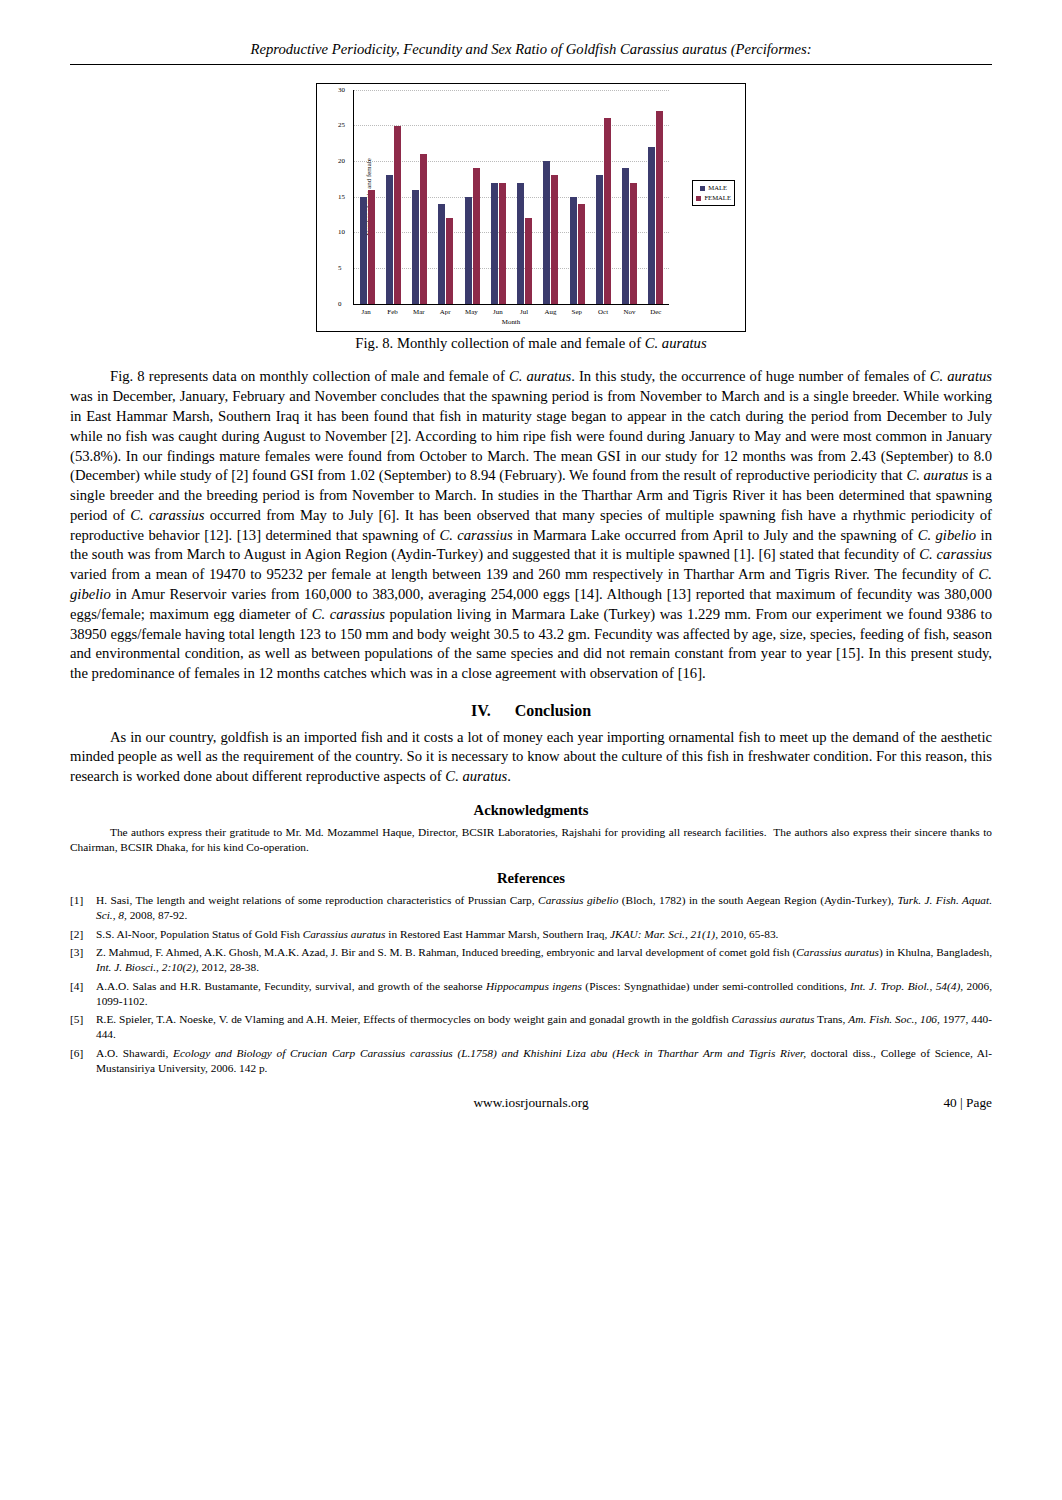Reproductive Periodicity, Fecundity and Sex Ratio of Goldfish Carassius auratus (Perciformes:
Number of male and female
30
25
20
15
10
5
0
MALE
FEMALE
Jan Feb Mar Apr May Jun Jul Aug Sep Oct Nov Dec
Month
Fig. 8. Monthly collection of male and female of C. auratus
Fig. 8 represents data on monthly collection of male and female of C. auratus. In this study, the occurrence of huge number of females of C. auratus was in December, January, February and November concludes that the spawning period is from November to March and is a single breeder. While working in East Hammar Marsh, Southern Iraq it has been found that fish in maturity stage began to appear in the catch during the period from December to July while no fish was caught during August to November [2]. According to him ripe fish were found during January to May and were most common in January (53.8%). In our findings mature females were found from October to March. The mean GSI in our study for 12 months was from 2.43 (September) to 8.0 (December) while study of [2] found GSI from 1.02 (September) to 8.94 (February). We found from the result of reproductive periodicity that C. auratus is a single breeder and the breeding period is from November to March. In studies in the Tharthar Arm and Tigris River it has been determined that spawning period of C. carassius occurred from May to July [6]. It has been observed that many species of multiple spawning fish have a rhythmic periodicity of reproductive behavior [12]. [13] determined that spawning of C. carassius in Marmara Lake occurred from April to July and the spawning of C. gibelio in the south was from March to August in Agion Region (Aydin-Turkey) and suggested that it is multiple spawned [1]. [6] stated that fecundity of C. carassius varied from a mean of 19470 to 95232 per female at length between 139 and 260 mm respectively in Tharthar Arm and Tigris River. The fecundity of C. gibelio in Amur Reservoir varies from 160,000 to 383,000, averaging 254,000 eggs [14]. Although [13] reported that maximum of fecundity was 380,000 eggs/female; maximum egg diameter of C. carassius population living in Marmara Lake (Turkey) was 1.229 mm. From our experiment we found 9386 to 38950 eggs/female having total length 123 to 150 mm and body weight 30.5 to 43.2 gm. Fecundity was affected by age, size, species, feeding of fish, season and environmental condition, as well as between populations of the same species and did not remain constant from year to year [15]. In this present study, the predominance of females in 12 months catches which was in a close agreement with observation of [16].
IV. Conclusion
As in our country, goldfish is an imported fish and it costs a lot of money each year importing ornamental fish to meet up the demand of the aesthetic minded people as well as the requirement of the country. So it is necessary to know about the culture of this fish in freshwater condition. For this reason, this research is worked done about different reproductive aspects of C. auratus.
Acknowledgments
The authors express their gratitude to Mr. Md. Mozammel Haque, Director, BCSIR Laboratories, Rajshahi for providing all research facilities. The authors also express their sincere thanks to Chairman, BCSIR Dhaka, for his kind Co-operation.
References
[1]
H. Sasi, The length and weight relations of some reproduction characteristics of Prussian Carp, Carassius gibelio (Bloch, 1782) in the south Aegean Region (Aydin-Turkey), Turk. J. Fish. Aquat. Sci., 8, 2008, 87-92.
[2]
S.S. Al-Noor, Population Status of Gold Fish Carassius auratus in Restored East Hammar Marsh, Southern Iraq, JKAU: Mar. Sci., 21(1), 2010, 65-83.
[3]
Z. Mahmud, F. Ahmed, A.K. Ghosh, M.A.K. Azad, J. Bir and S. M. B. Rahman, Induced breeding, embryonic and larval development of comet gold fish (Carassius auratus) in Khulna, Bangladesh, Int. J. Biosci., 2:10(2), 2012, 28-38.
[4]
A.A.O. Salas and H.R. Bustamante, Fecundity, survival, and growth of the seahorse Hippocampus ingens (Pisces: Syngnathidae) under semi-controlled conditions, Int. J. Trop. Biol., 54(4), 2006, 1099-1102.
[5]
R.E. Spieler, T.A. Noeske, V. de Vlaming and A.H. Meier, Effects of thermocycles on body weight gain and gonadal growth in the goldfish Carassius auratus Trans, Am. Fish. Soc., 106, 1977, 440-444.
[6]
A.O. Shawardi, Ecology and Biology of Crucian Carp Carassius carassius (L.1758) and Khishini Liza abu (Heck in Tharthar Arm and Tigris River, doctoral diss., College of Science, Al-Mustansiriya University, 2006. 142 p.
www.iosrjournals.org 40 | Page